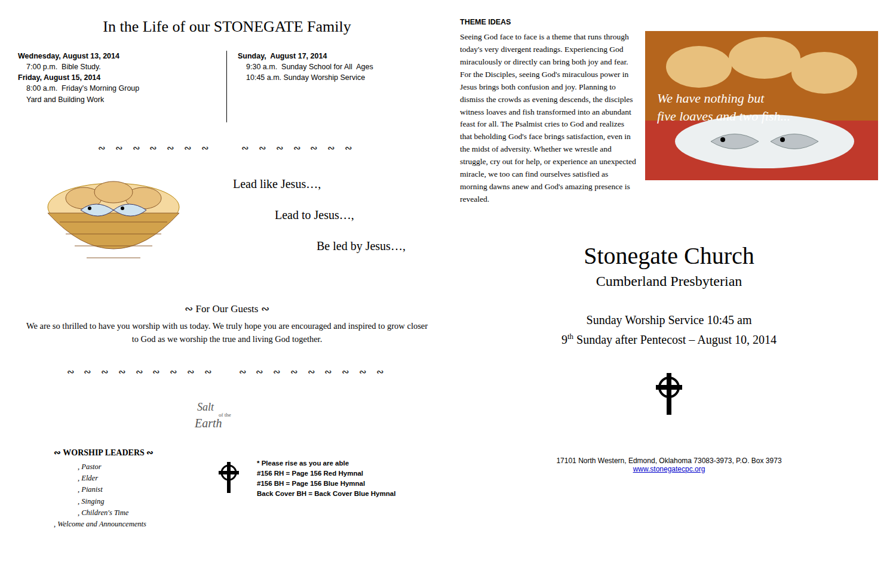In the Life of our STONEGATE Family
Wednesday, August 13, 2014
7:00 p.m. Bible Study.
Friday, August 15, 2014
8:00 a.m. Friday's Morning Group
Yard and Building Work
Sunday, August 17, 2014
9:30 a.m. Sunday School for All Ages
10:45 a.m. Sunday Worship Service
∾ ∾ ∾ ∾ ∾ ∾ ∾ ∾ ∾ ∾ ∾ ∾ ∾ ∾
Lead like Jesus…,
Lead to Jesus…,
Be led by Jesus…,
∾ For Our Guests ∾
We are so thrilled to have you worship with us today. We truly hope you are encouraged and inspired to grow closer to God as we worship the true and living God together.
∾ ∾ ∾ ∾ ∾ ∾ ∾ ∾ ∾ ∾ ∾ ∾ ∾ ∾ ∾ ∾ ∾ ∾
∾ WORSHIP LEADERS ∾
, Pastor
, Elder
, Pianist
, Singing
, Children's Time
, Welcome and Announcements
* Please rise as you are able
#156 RH = Page 156 Red Hymnal
#156 BH = Page 156 Blue Hymnal
Back Cover BH = Back Cover Blue Hymnal
THEME IDEAS
Seeing God face to face is a theme that runs through today's very divergent readings. Experiencing God miraculously or directly can bring both joy and fear. For the Disciples, seeing God's miraculous power in Jesus brings both confusion and joy. Planning to dismiss the crowds as evening descends, the disciples witness loaves and fish transformed into an abundant feast for all. The Psalmist cries to God and realizes that beholding God's face brings satisfaction, even in the midst of adversity. Whether we wrestle and struggle, cry out for help, or experience an unexpected miracle, we too can find ourselves satisfied as morning dawns anew and God's amazing presence is revealed.
Stonegate Church
Cumberland Presbyterian
Sunday Worship Service 10:45 am
9th Sunday after Pentecost – August 10, 2014
17101 North Western, Edmond, Oklahoma 73083-3973, P.O. Box 3973
www.stonegatecpc.org